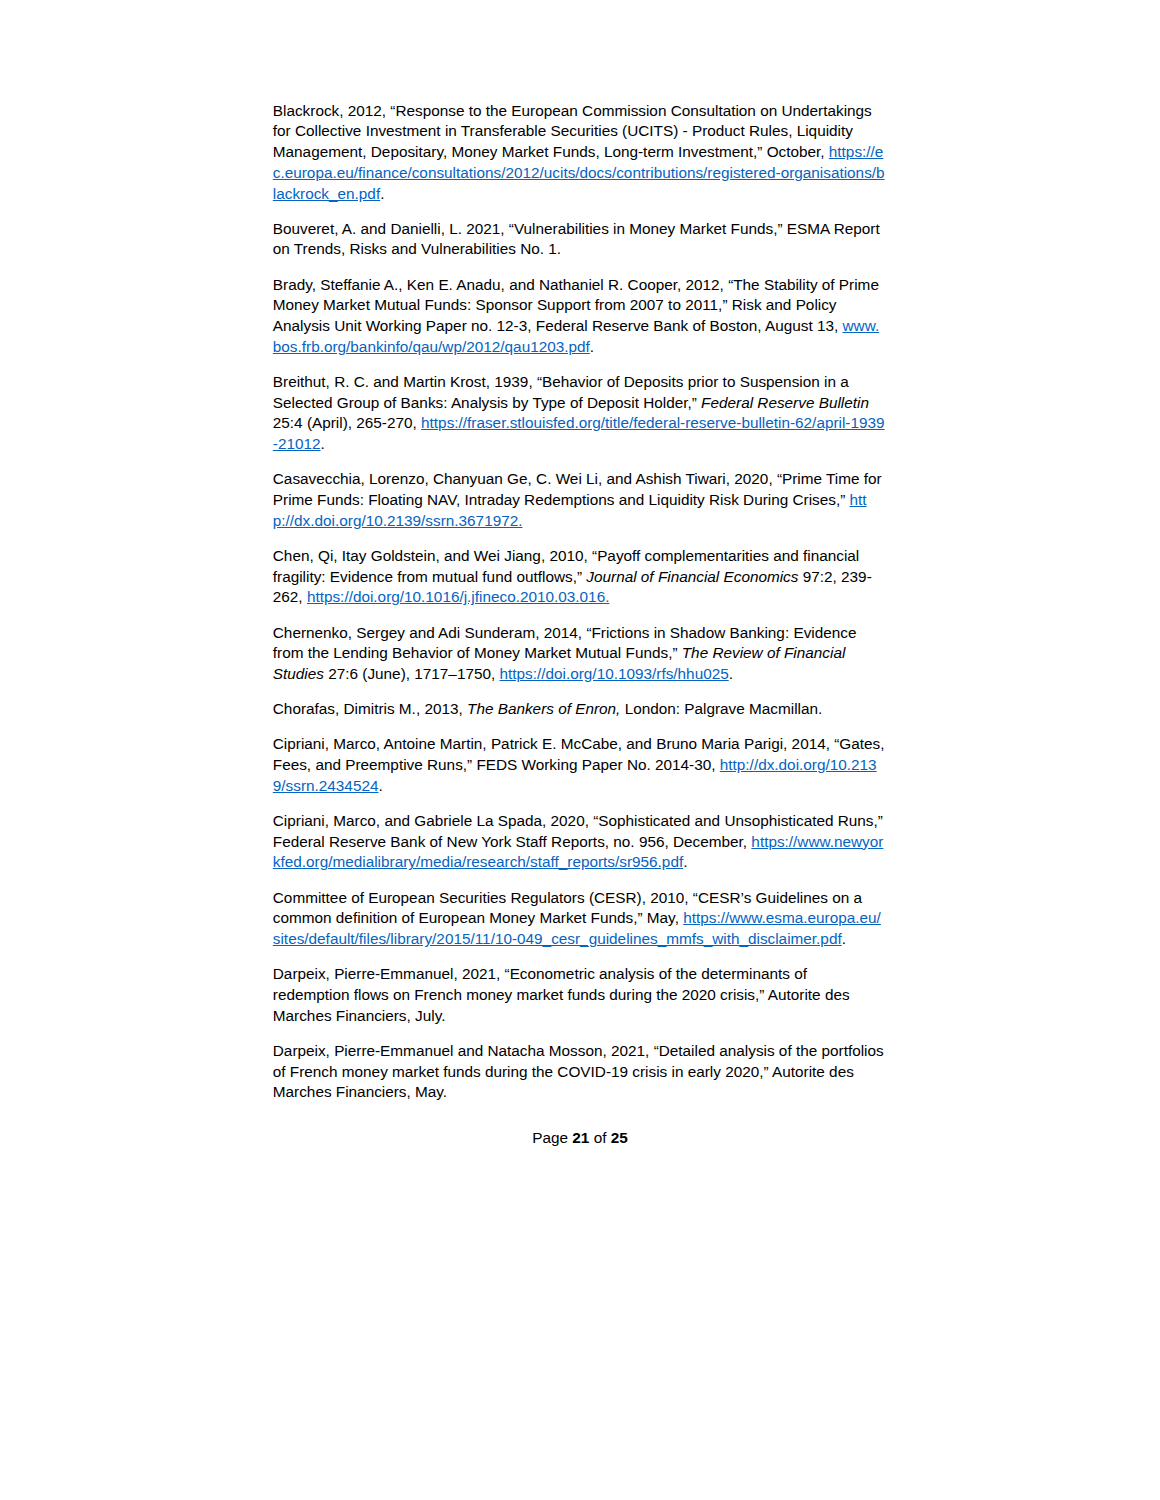Blackrock, 2012, “Response to the European Commission Consultation on Undertakings for Collective Investment in Transferable Securities (UCITS) - Product Rules, Liquidity Management, Depositary, Money Market Funds, Long-term Investment,” October, https://ec.europa.eu/finance/consultations/2012/ucits/docs/contributions/registered-organisations/blackrock_en.pdf.
Bouveret, A. and Danielli, L. 2021, “Vulnerabilities in Money Market Funds,” ESMA Report on Trends, Risks and Vulnerabilities No. 1.
Brady, Steffanie A., Ken E. Anadu, and Nathaniel R. Cooper, 2012, “The Stability of Prime Money Market Mutual Funds: Sponsor Support from 2007 to 2011,” Risk and Policy Analysis Unit Working Paper no. 12-3, Federal Reserve Bank of Boston, August 13, www.bos.frb.org/bankinfo/qau/wp/2012/qau1203.pdf.
Breithut, R. C. and Martin Krost, 1939, “Behavior of Deposits prior to Suspension in a Selected Group of Banks: Analysis by Type of Deposit Holder,” Federal Reserve Bulletin 25:4 (April), 265-270, https://fraser.stlouisfed.org/title/federal-reserve-bulletin-62/april-1939-21012.
Casavecchia, Lorenzo, Chanyuan Ge, C. Wei Li, and Ashish Tiwari, 2020, “Prime Time for Prime Funds: Floating NAV, Intraday Redemptions and Liquidity Risk During Crises,” http://dx.doi.org/10.2139/ssrn.3671972.
Chen, Qi, Itay Goldstein, and Wei Jiang, 2010, “Payoff complementarities and financial fragility: Evidence from mutual fund outflows,” Journal of Financial Economics 97:2, 239-262, https://doi.org/10.1016/j.jfineco.2010.03.016.
Chernenko, Sergey and Adi Sunderam, 2014, “Frictions in Shadow Banking: Evidence from the Lending Behavior of Money Market Mutual Funds,” The Review of Financial Studies 27:6 (June), 1717–1750, https://doi.org/10.1093/rfs/hhu025.
Chorafas, Dimitris M., 2013, The Bankers of Enron, London: Palgrave Macmillan.
Cipriani, Marco, Antoine Martin, Patrick E. McCabe, and Bruno Maria Parigi, 2014, “Gates, Fees, and Preemptive Runs,” FEDS Working Paper No. 2014-30, http://dx.doi.org/10.2139/ssrn.2434524.
Cipriani, Marco, and Gabriele La Spada, 2020, “Sophisticated and Unsophisticated Runs,” Federal Reserve Bank of New York Staff Reports, no. 956, December, https://www.newyorkfed.org/medialibrary/media/research/staff_reports/sr956.pdf.
Committee of European Securities Regulators (CESR), 2010, “CESR’s Guidelines on a common definition of European Money Market Funds,” May, https://www.esma.europa.eu/sites/default/files/library/2015/11/10-049_cesr_guidelines_mmfs_with_disclaimer.pdf.
Darpeix, Pierre-Emmanuel, 2021, “Econometric analysis of the determinants of redemption flows on French money market funds during the 2020 crisis,” Autorite des Marches Financiers, July.
Darpeix, Pierre-Emmanuel and Natacha Mosson, 2021, “Detailed analysis of the portfolios of French money market funds during the COVID-19 crisis in early 2020,” Autorite des Marches Financiers, May.
Page 21 of 25